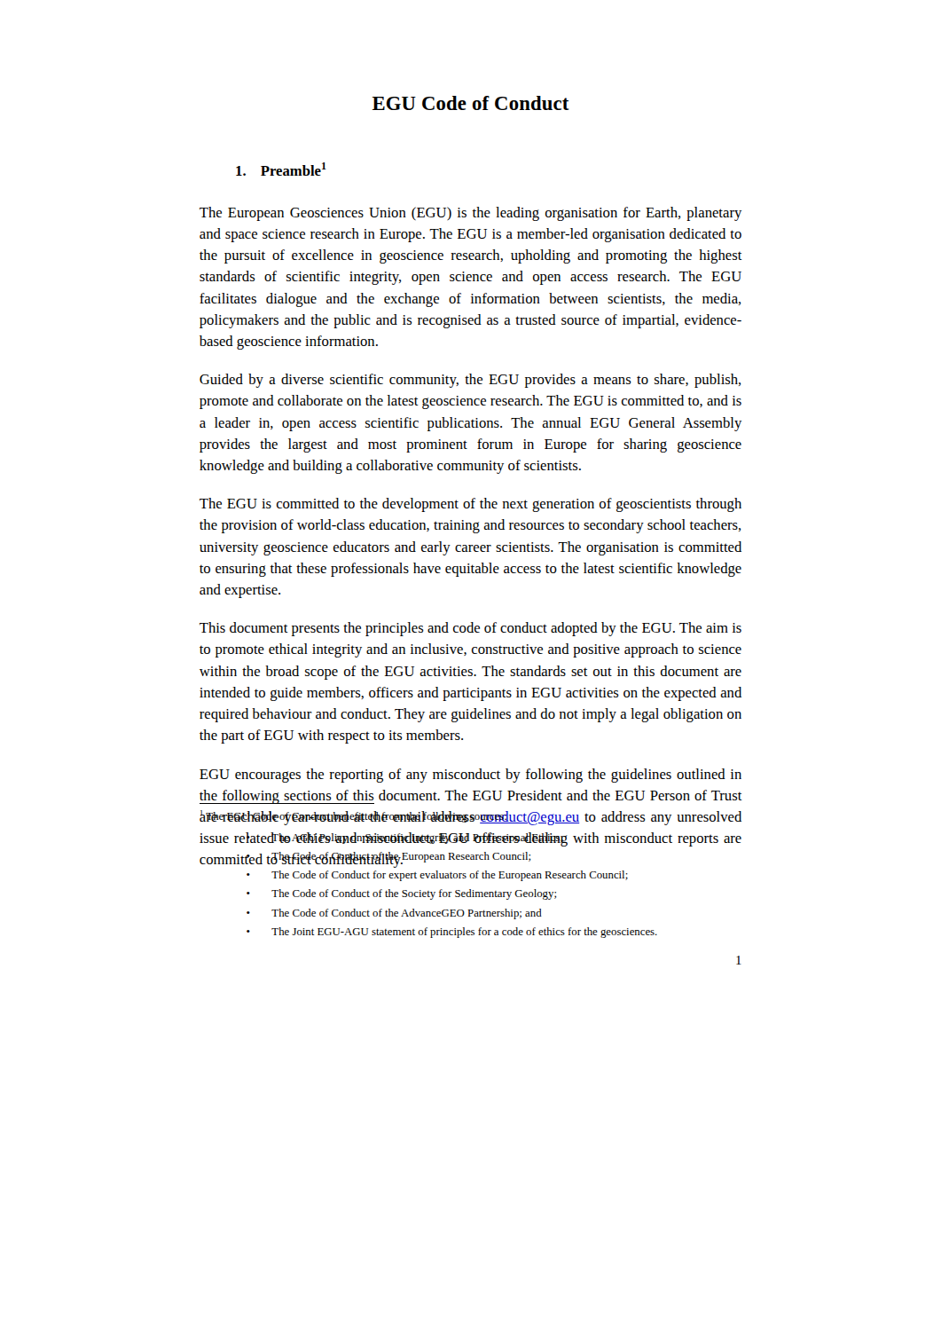EGU Code of Conduct
1. Preamble1
The European Geosciences Union (EGU) is the leading organisation for Earth, planetary and space science research in Europe. The EGU is a member-led organisation dedicated to the pursuit of excellence in geoscience research, upholding and promoting the highest standards of scientific integrity, open science and open access research. The EGU facilitates dialogue and the exchange of information between scientists, the media, policymakers and the public and is recognised as a trusted source of impartial, evidence-based geoscience information.
Guided by a diverse scientific community, the EGU provides a means to share, publish, promote and collaborate on the latest geoscience research. The EGU is committed to, and is a leader in, open access scientific publications. The annual EGU General Assembly provides the largest and most prominent forum in Europe for sharing geoscience knowledge and building a collaborative community of scientists.
The EGU is committed to the development of the next generation of geoscientists through the provision of world-class education, training and resources to secondary school teachers, university geoscience educators and early career scientists. The organisation is committed to ensuring that these professionals have equitable access to the latest scientific knowledge and expertise.
This document presents the principles and code of conduct adopted by the EGU. The aim is to promote ethical integrity and an inclusive, constructive and positive approach to science within the broad scope of the EGU activities. The standards set out in this document are intended to guide members, officers and participants in EGU activities on the expected and required behaviour and conduct. They are guidelines and do not imply a legal obligation on the part of EGU with respect to its members.
EGU encourages the reporting of any misconduct by following the guidelines outlined in the following sections of this document. The EGU President and the EGU Person of Trust are reachable year-round at the email address conduct@egu.eu to address any unresolved issue related to ethics and misconduct. EGU officers dealing with misconduct reports are committed to strict confidentiality.
1 The EGU Code of Conduct benefitted from the following sources:
The AGU Policy on Scientific Integrity and Professional Ethics;
The Code of Conduct of the European Research Council;
The Code of Conduct for expert evaluators of the European Research Council;
The Code of Conduct of the Society for Sedimentary Geology;
The Code of Conduct of the AdvanceGEO Partnership; and
The Joint EGU-AGU statement of principles for a code of ethics for the geosciences.
1